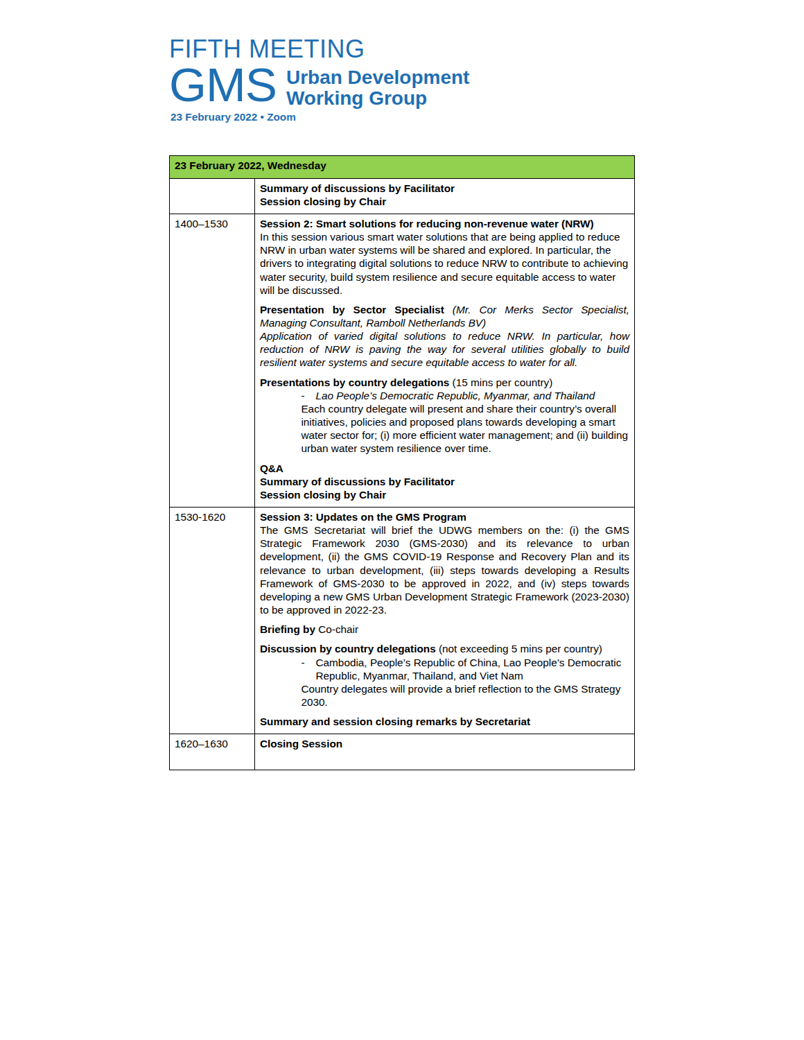FIFTH MEETING
GMS
Urban Development
Working Group
23 February 2022 • Zoom
| 23 February 2022, Wednesday |
| | Summary of discussions by Facilitator Session closing by Chair |
| 1400–1530 | Session 2: Smart solutions for reducing non-revenue water (NRW) In this session various smart water solutions that are being applied to reduce NRW in urban water systems will be shared and explored. In particular, the drivers to integrating digital solutions to reduce NRW to contribute to achieving water security, build system resilience and secure equitable access to water will be discussed. Presentation by Sector Specialist (Mr. Cor Merks Sector Specialist, Managing Consultant, Ramboll Netherlands BV) Application of varied digital solutions to reduce NRW. In particular, how reduction of NRW is paving the way for several utilities globally to build resilient water systems and secure equitable access to water for all. Presentations by country delegations (15 mins per country) Lao People’s Democratic Republic, Myanmar, and Thailand Each country delegate will present and share their country’s overall initiatives, policies and proposed plans towards developing a smart water sector for; (i) more efficient water management; and (ii) building urban water system resilience over time. Q&A Summary of discussions by Facilitator Session closing by Chair |
| 1530-1620 | Session 3: Updates on the GMS Program The GMS Secretariat will brief the UDWG members on the: (i) the GMS Strategic Framework 2030 (GMS-2030) and its relevance to urban development, (ii) the GMS COVID-19 Response and Recovery Plan and its relevance to urban development, (iii) steps towards developing a Results Framework of GMS-2030 to be approved in 2022, and (iv) steps towards developing a new GMS Urban Development Strategic Framework (2023-2030) to be approved in 2022-23. Briefing by Co-chair Discussion by country delegations (not exceeding 5 mins per country) Cambodia, People’s Republic of China, Lao People’s Democratic Republic, Myanmar, Thailand, and Viet Nam Country delegates will provide a brief reflection to the GMS Strategy 2030. Summary and session closing remarks by Secretariat |
| 1620–1630 | Closing Session |